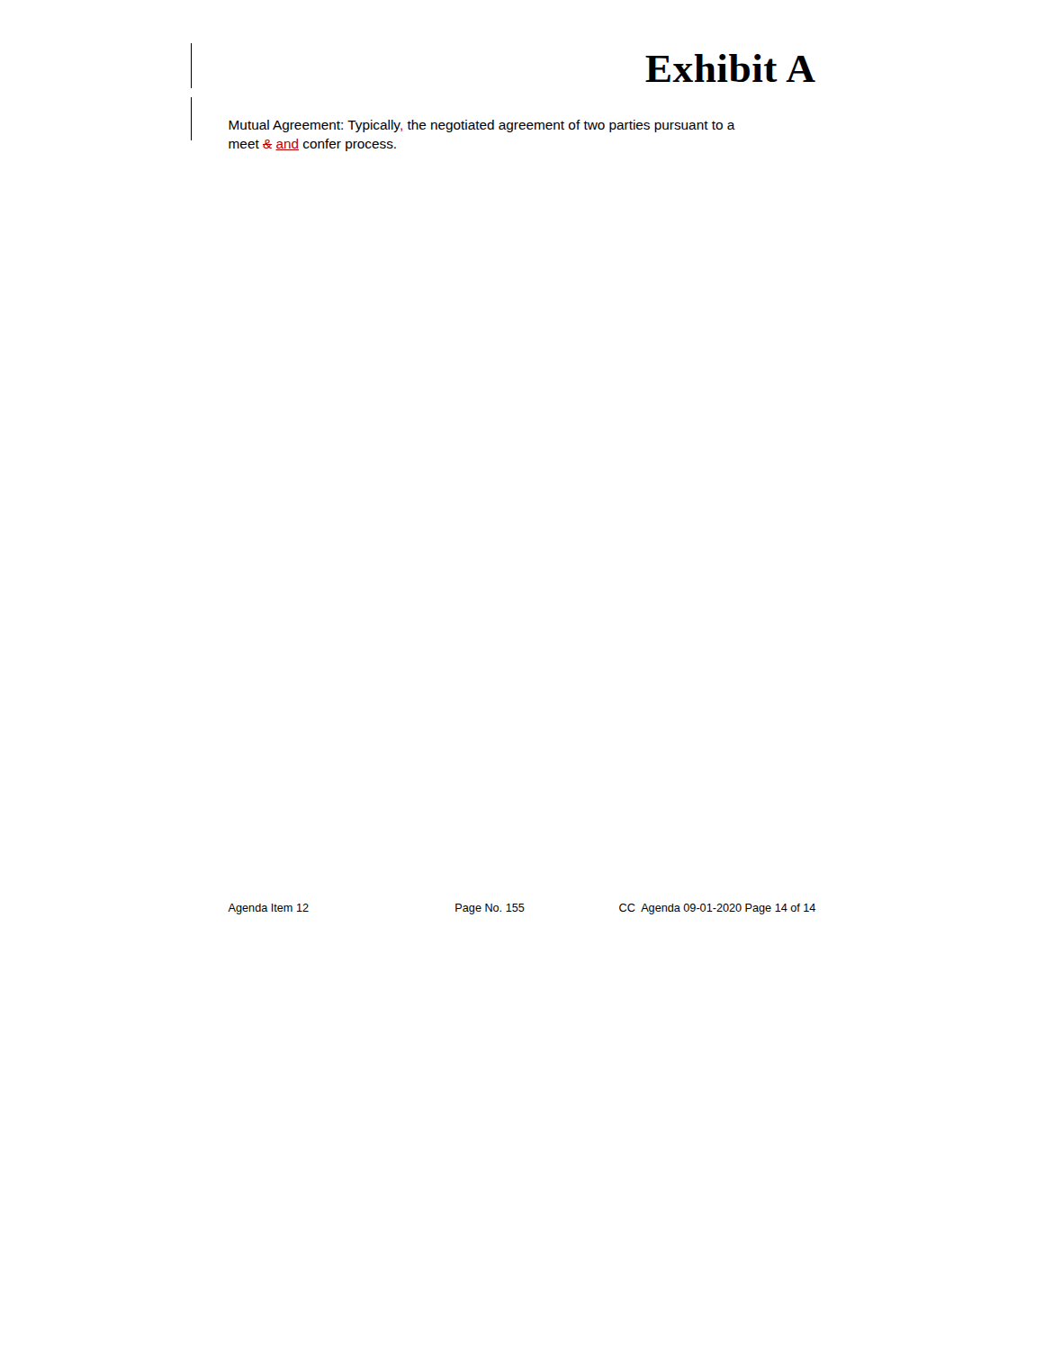Exhibit A
Mutual Agreement: Typically, the negotiated agreement of two parties pursuant to a meet & and confer process.
Agenda Item 12
Page No. 155
CC Agenda 09-01-2020 Page 14 of 14